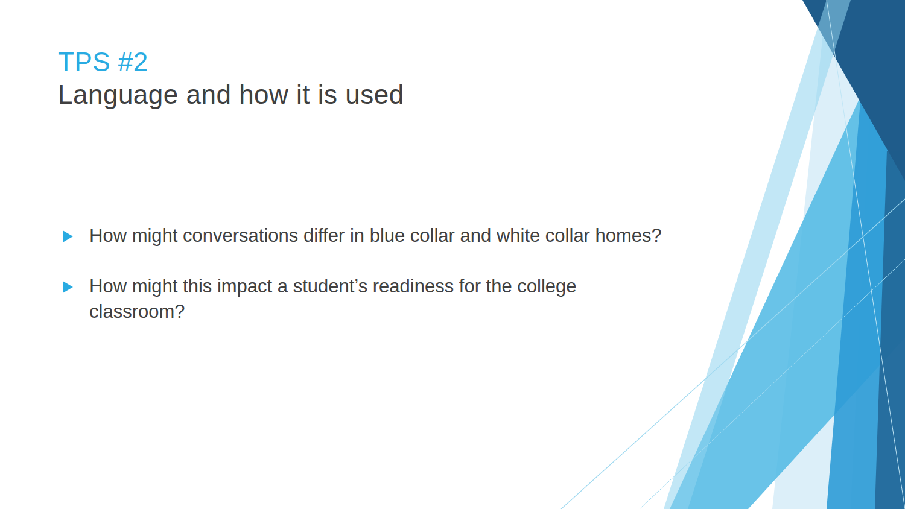TPS #2
Language and how it is used
How might conversations differ in blue collar and white collar homes?
How might this impact a student’s readiness for the college classroom?